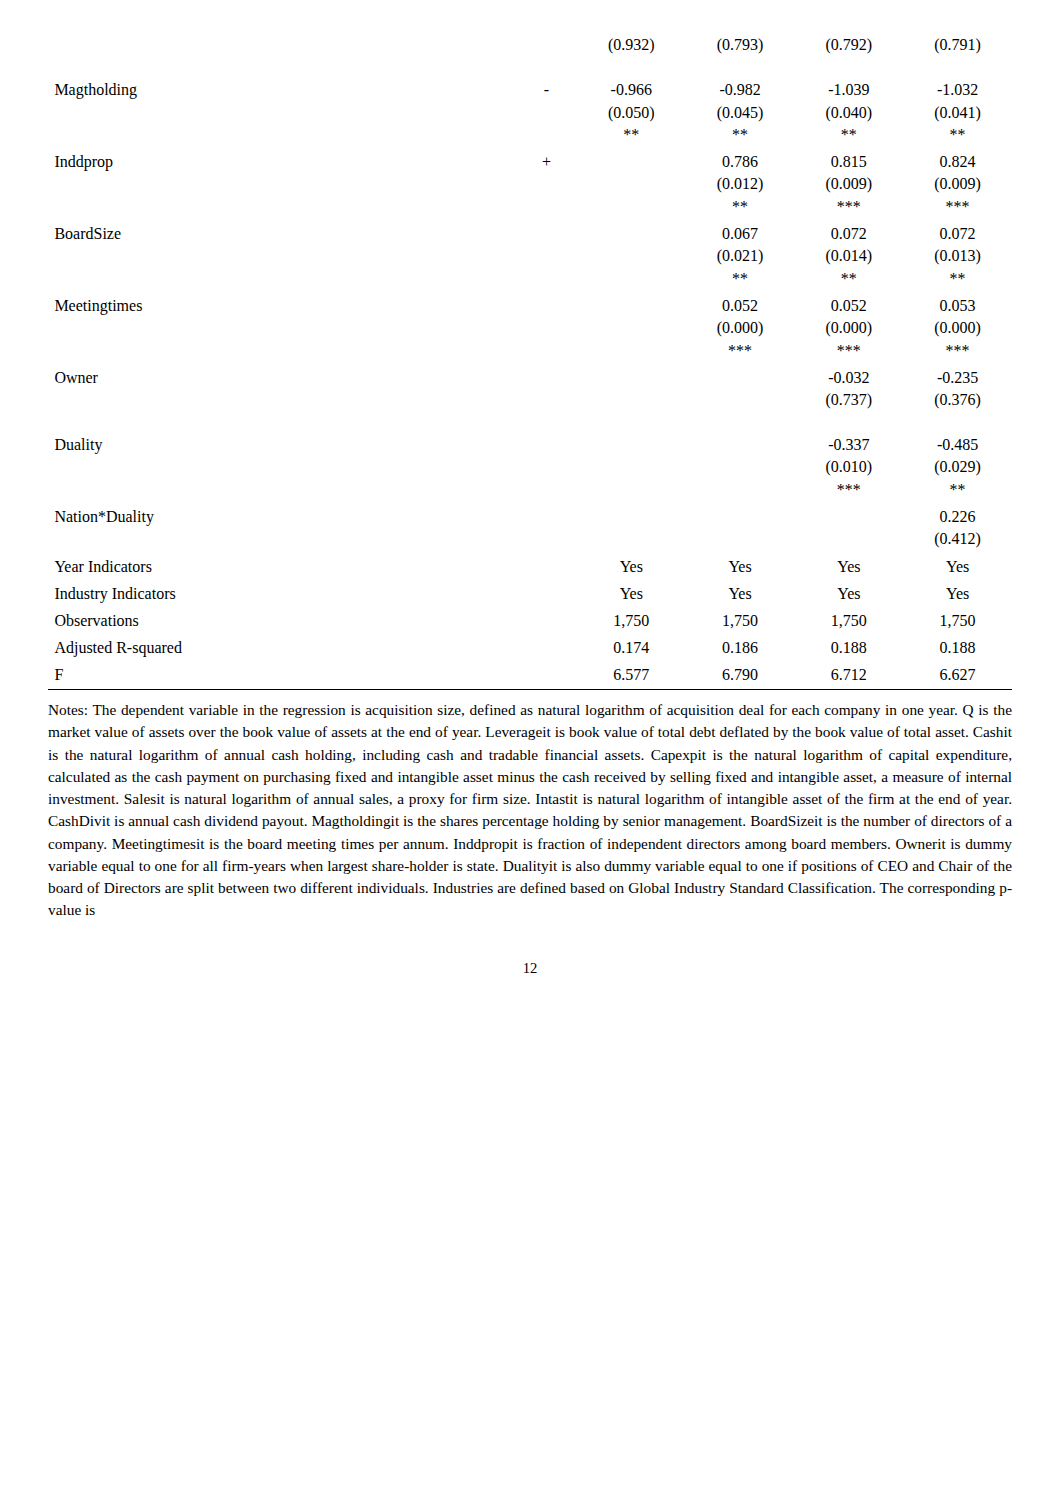| | | (0.932) | (0.793) | (0.792) | (0.791) |
| Magtholding | - | -0.966 (0.050) ** | -0.982 (0.045) ** | -1.039 (0.040) ** | -1.032 (0.041) ** |
| Inddprop | + | | 0.786 (0.012) ** | 0.815 (0.009) *** | 0.824 (0.009) *** |
| BoardSize | | | 0.067 (0.021) ** | 0.072 (0.014) ** | 0.072 (0.013) ** |
| Meetingtimes | | | 0.052 (0.000) *** | 0.052 (0.000) *** | 0.053 (0.000) *** |
| Owner | | | | -0.032 (0.737) | -0.235 (0.376) |
| Duality | | | | -0.337 (0.010) *** | -0.485 (0.029) ** |
| Nation*Duality | | | | | 0.226 (0.412) |
| Year Indicators | | Yes | Yes | Yes | Yes |
| Industry Indicators | | Yes | Yes | Yes | Yes |
| Observations | | 1,750 | 1,750 | 1,750 | 1,750 |
| Adjusted R-squared | | 0.174 | 0.186 | 0.188 | 0.188 |
| F | | 6.577 | 6.790 | 6.712 | 6.627 |
Notes: The dependent variable in the regression is acquisition size, defined as natural logarithm of acquisition deal for each company in one year. Q is the market value of assets over the book value of assets at the end of year. Leverageit is book value of total debt deflated by the book value of total asset. Cashit is the natural logarithm of annual cash holding, including cash and tradable financial assets. Capexpit is the natural logarithm of capital expenditure, calculated as the cash payment on purchasing fixed and intangible asset minus the cash received by selling fixed and intangible asset, a measure of internal investment. Salesit is natural logarithm of annual sales, a proxy for firm size. Intastit is natural logarithm of intangible asset of the firm at the end of year. CashDivit is annual cash dividend payout. Magtholdingit is the shares percentage holding by senior management. BoardSizeit is the number of directors of a company. Meetingtimesit is the board meeting times per annum. Inddpropit is fraction of independent directors among board members. Ownerit is dummy variable equal to one for all firm-years when largest share-holder is state. Dualityit is also dummy variable equal to one if positions of CEO and Chair of the board of Directors are split between two different individuals. Industries are defined based on Global Industry Standard Classification. The corresponding p-value is
12